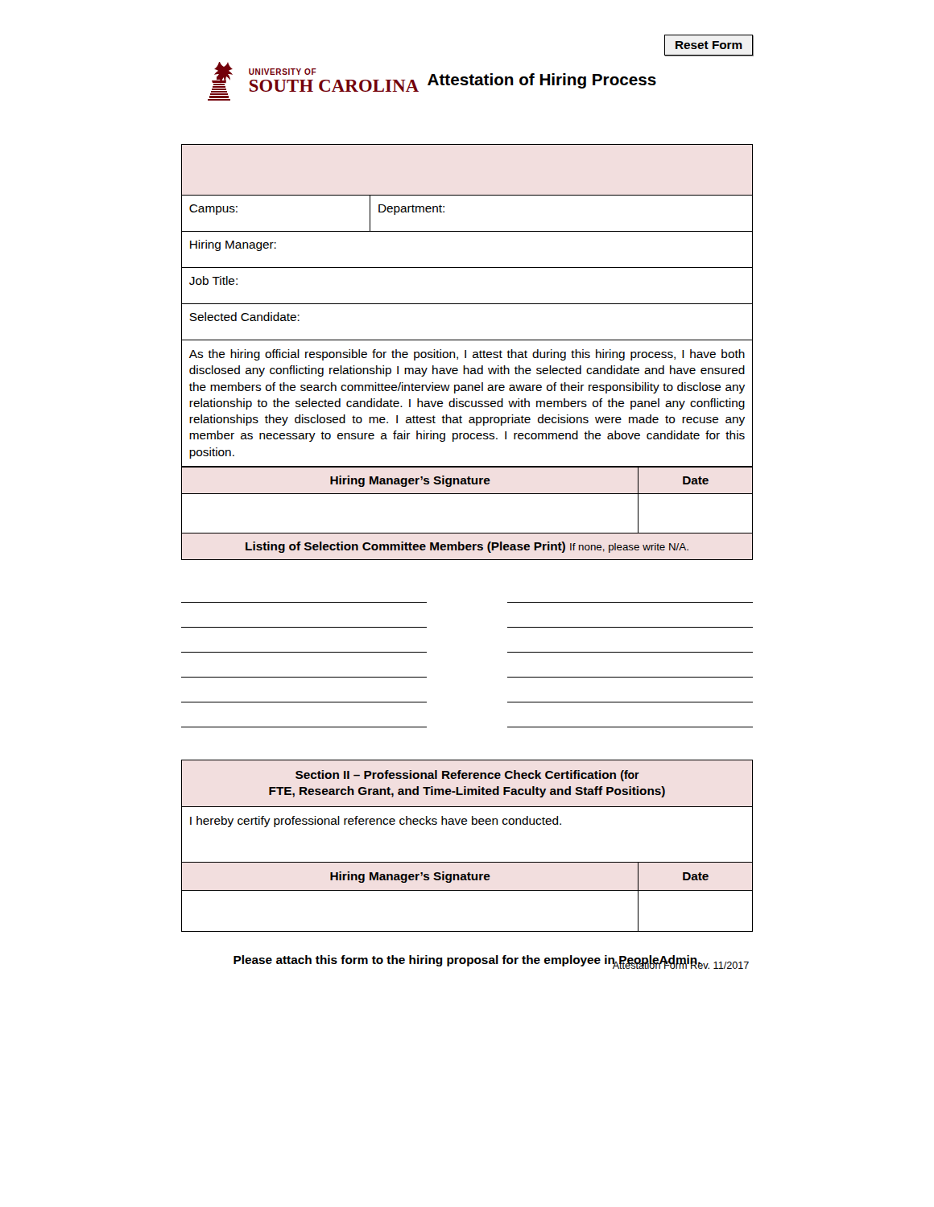Reset Form
UNIVERSITY OF SOUTH CAROLINA
Attestation of Hiring Process
| Campus: | Department: |
| Hiring Manager: |
| Job Title: |
| Selected Candidate: |
| As the hiring official responsible for the position, I attest that during this hiring process, I have both disclosed any conflicting relationship I may have had with the selected candidate and have ensured the members of the search committee/interview panel are aware of their responsibility to disclose any relationship to the selected candidate. I have discussed with members of the panel any conflicting relationships they disclosed to me. I attest that appropriate decisions were made to recuse any member as necessary to ensure a fair hiring process. I recommend the above candidate for this position. |
| Hiring Manager’s Signature | Date |
| Listing of Selection Committee Members (Please Print) If none, please write N/A. |
| Section II – Professional Reference Check Certification (for FTE, Research Grant, and Time-Limited Faculty and Staff Positions) |
| I hereby certify professional reference checks have been conducted. |
| Hiring Manager’s Signature | Date |
Please attach this form to the hiring proposal for the employee in PeopleAdmin.
Attestation Form Rev. 11/2017